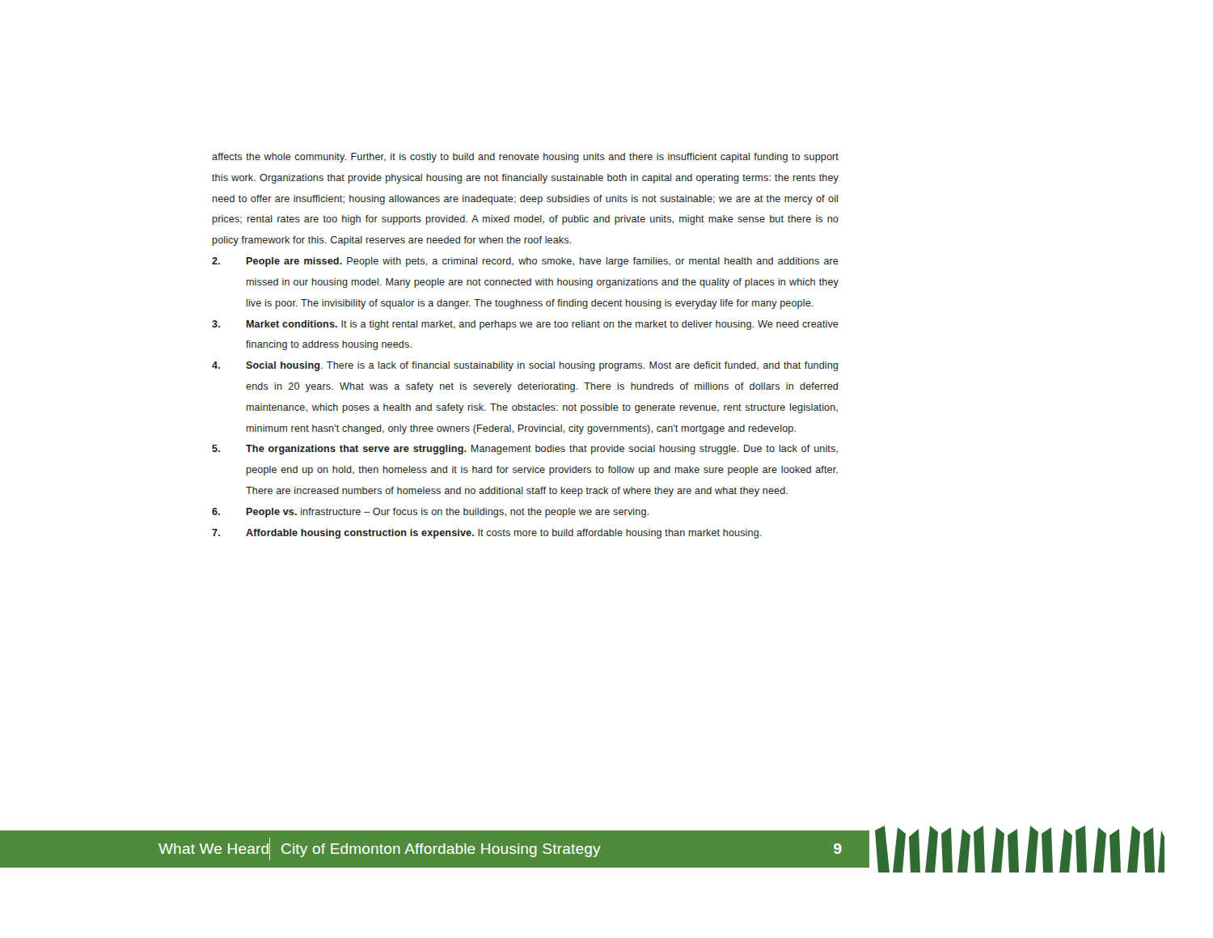affects the whole community. Further, it is costly to build and renovate housing units and there is insufficient capital funding to support this work. Organizations that provide physical housing are not financially sustainable both in capital and operating terms: the rents they need to offer are insufficient; housing allowances are inadequate; deep subsidies of units is not sustainable; we are at the mercy of oil prices; rental rates are too high for supports provided. A mixed model, of public and private units, might make sense but there is no policy framework for this. Capital reserves are needed for when the roof leaks.
2. People are missed. People with pets, a criminal record, who smoke, have large families, or mental health and additions are missed in our housing model. Many people are not connected with housing organizations and the quality of places in which they live is poor. The invisibility of squalor is a danger. The toughness of finding decent housing is everyday life for many people.
3. Market conditions. It is a tight rental market, and perhaps we are too reliant on the market to deliver housing. We need creative financing to address housing needs.
4. Social housing. There is a lack of financial sustainability in social housing programs. Most are deficit funded, and that funding ends in 20 years. What was a safety net is severely deteriorating. There is hundreds of millions of dollars in deferred maintenance, which poses a health and safety risk. The obstacles: not possible to generate revenue, rent structure legislation, minimum rent hasn't changed, only three owners (Federal, Provincial, city governments), can't mortgage and redevelop.
5. The organizations that serve are struggling. Management bodies that provide social housing struggle. Due to lack of units, people end up on hold, then homeless and it is hard for service providers to follow up and make sure people are looked after. There are increased numbers of homeless and no additional staff to keep track of where they are and what they need.
6. People vs. infrastructure – Our focus is on the buildings, not the people we are serving.
7. Affordable housing construction is expensive. It costs more to build affordable housing than market housing.
What We Heard City of Edmonton Affordable Housing Strategy 9